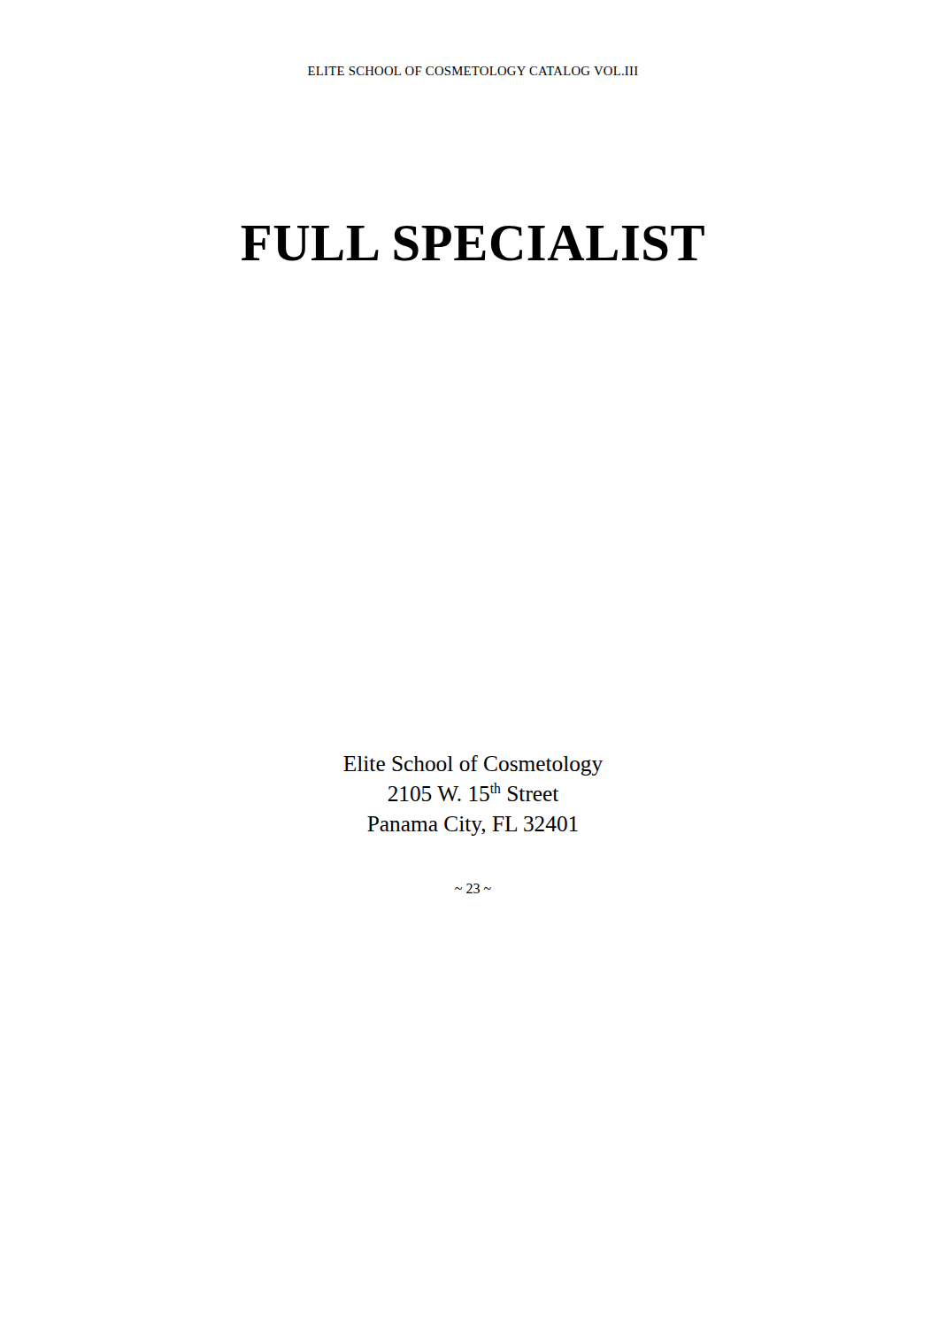ELITE SCHOOL OF COSMETOLOGY CATALOG VOL.III
FULL SPECIALIST
Elite School of Cosmetology
2105 W. 15th Street
Panama City, FL 32401
~ 23 ~